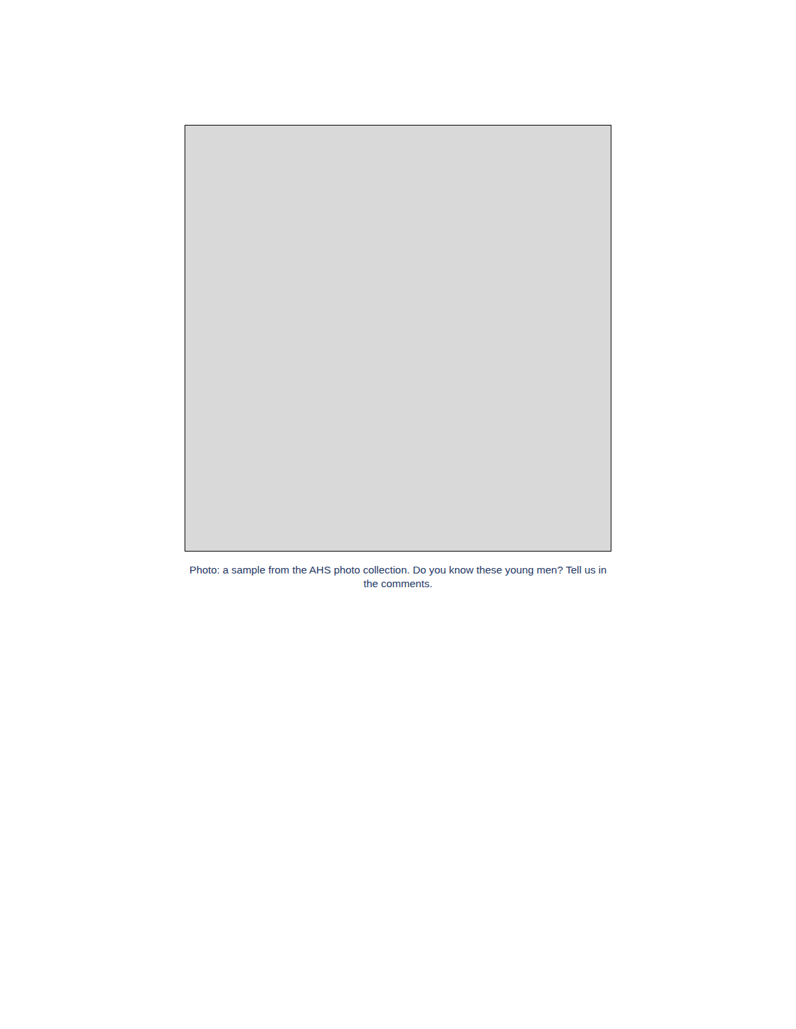Photo: a sample from the AHS photo collection. Do you know these young men? Tell us in the comments.